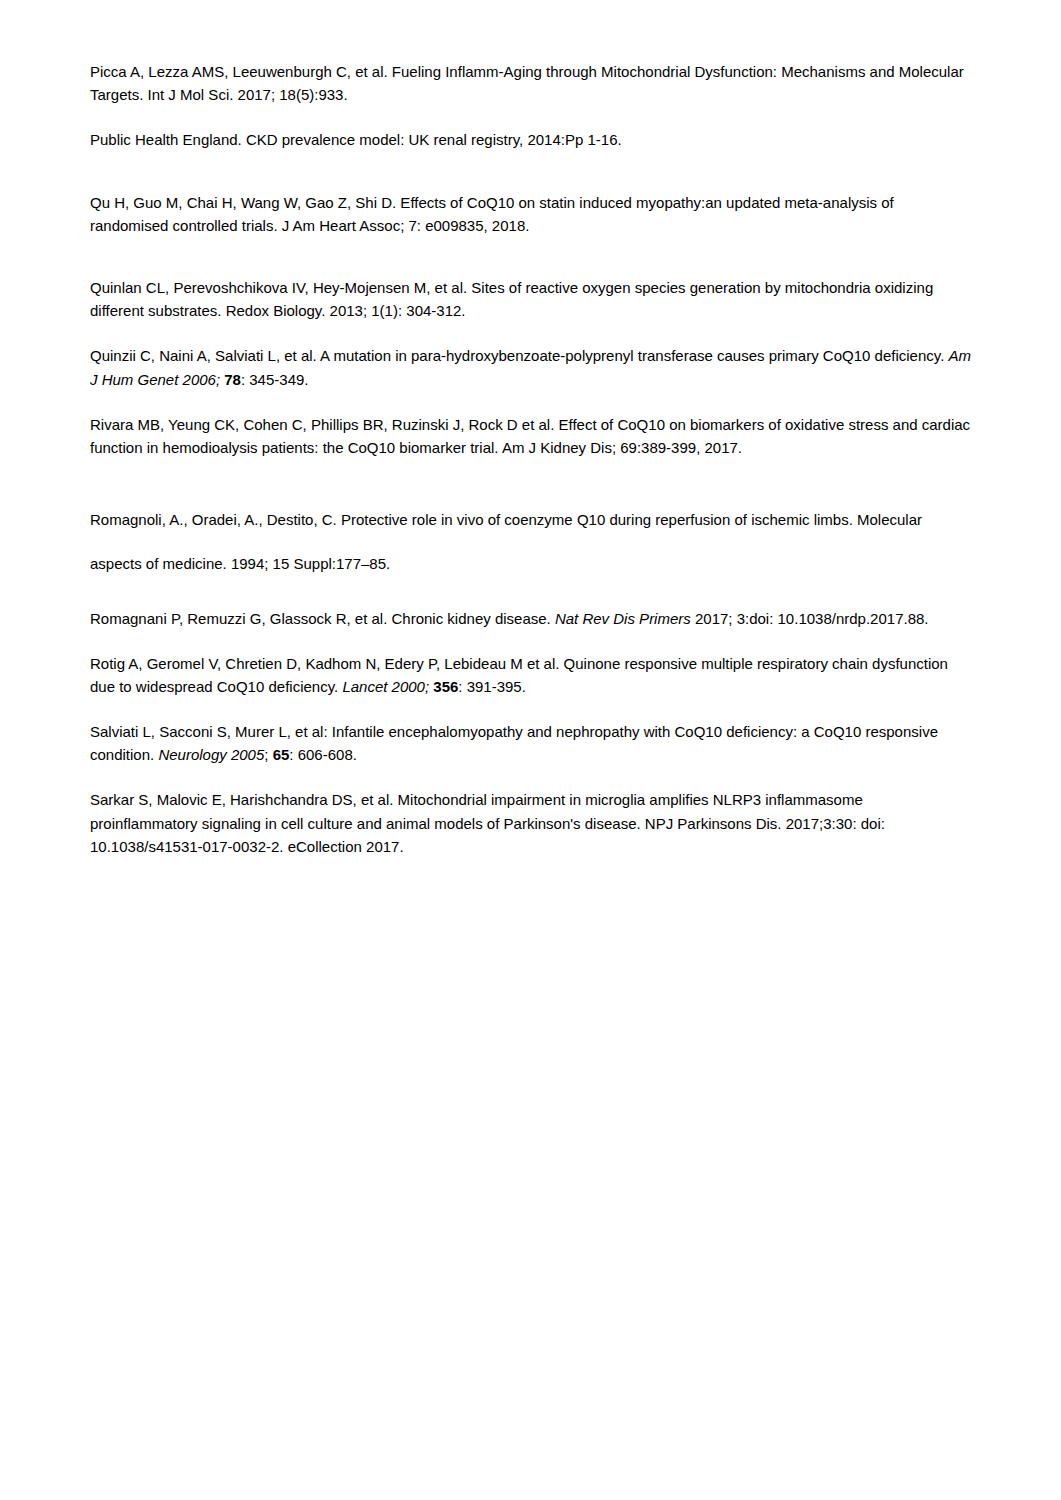Picca A, Lezza AMS, Leeuwenburgh C, et al. Fueling Inflamm-Aging through Mitochondrial Dysfunction: Mechanisms and Molecular Targets. Int J Mol Sci. 2017; 18(5):933.
Public Health England. CKD prevalence model: UK renal registry, 2014:Pp 1-16.
Qu H, Guo M, Chai H, Wang W, Gao Z, Shi D. Effects of CoQ10 on statin induced myopathy:an updated meta-analysis of randomised controlled trials. J Am Heart Assoc; 7: e009835, 2018.
Quinlan CL, Perevoshchikova IV, Hey-Mojensen M, et al. Sites of reactive oxygen species generation by mitochondria oxidizing different substrates. Redox Biology. 2013; 1(1): 304-312.
Quinzii C, Naini A, Salviati L, et al. A mutation in para-hydroxybenzoate-polyprenyl transferase causes primary CoQ10 deficiency. Am J Hum Genet 2006; 78: 345-349.
Rivara MB, Yeung CK, Cohen C, Phillips BR, Ruzinski J, Rock D et al. Effect of CoQ10 on biomarkers of oxidative stress and cardiac function in hemodioalysis patients: the CoQ10 biomarker trial. Am J Kidney Dis; 69:389-399, 2017.
Romagnoli, A., Oradei, A., Destito, C. Protective role in vivo of coenzyme Q10 during reperfusion of ischemic limbs. Molecular aspects of medicine. 1994; 15 Suppl:177–85.
Romagnani P, Remuzzi G, Glassock R, et al. Chronic kidney disease. Nat Rev Dis Primers 2017; 3:doi: 10.1038/nrdp.2017.88.
Rotig A, Geromel V, Chretien D, Kadhom N, Edery P, Lebideau M et al. Quinone responsive multiple respiratory chain dysfunction due to widespread CoQ10 deficiency. Lancet 2000; 356: 391-395.
Salviati L, Sacconi S, Murer L, et al: Infantile encephalomyopathy and nephropathy with CoQ10 deficiency: a CoQ10 responsive condition. Neurology 2005; 65: 606-608.
Sarkar S, Malovic E, Harishchandra DS, et al. Mitochondrial impairment in microglia amplifies NLRP3 inflammasome proinflammatory signaling in cell culture and animal models of Parkinson's disease. NPJ Parkinsons Dis. 2017;3:30: doi: 10.1038/s41531-017-0032-2. eCollection 2017.